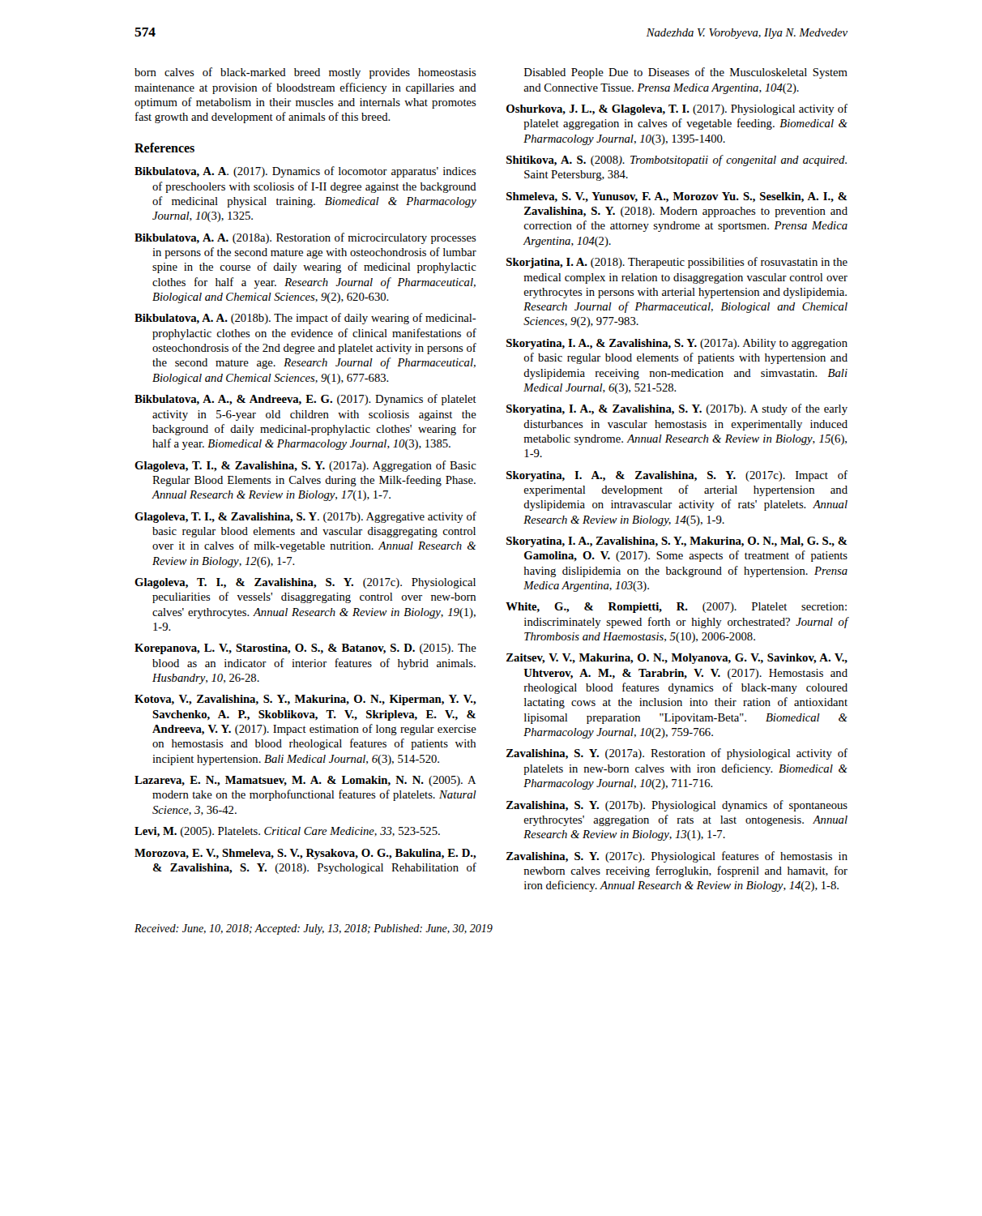574 Nadezhda V. Vorobyeva, Ilya N. Medvedev
born calves of black-marked breed mostly provides homeostasis maintenance at provision of bloodstream efficiency in capillaries and optimum of metabolism in their muscles and internals what promotes fast growth and development of animals of this breed.
References
Bikbulatova, A. A. (2017). Dynamics of locomotor apparatus' indices of preschoolers with scoliosis of I-II degree against the background of medicinal physical training. Biomedical & Pharmacology Journal, 10(3), 1325.
Bikbulatova, A. A. (2018a). Restoration of microcirculatory processes in persons of the second mature age with osteochondrosis of lumbar spine in the course of daily wearing of medicinal prophylactic clothes for half a year. Research Journal of Pharmaceutical, Biological and Chemical Sciences, 9(2), 620-630.
Bikbulatova, A. A. (2018b). The impact of daily wearing of medicinal-prophylactic clothes on the evidence of clinical manifestations of osteochondrosis of the 2nd degree and platelet activity in persons of the second mature age. Research Journal of Pharmaceutical, Biological and Chemical Sciences, 9(1), 677-683.
Bikbulatova, A. A., & Andreeva, E. G. (2017). Dynamics of platelet activity in 5-6-year old children with scoliosis against the background of daily medicinal-prophylactic clothes' wearing for half a year. Biomedical & Pharmacology Journal, 10(3), 1385.
Glagoleva, T. I., & Zavalishina, S. Y. (2017a). Aggregation of Basic Regular Blood Elements in Calves during the Milk-feeding Phase. Annual Research & Review in Biology, 17(1), 1-7.
Glagoleva, T. I., & Zavalishina, S. Y. (2017b). Aggregative activity of basic regular blood elements and vascular disaggregating control over it in calves of milk-vegetable nutrition. Annual Research & Review in Biology, 12(6), 1-7.
Glagoleva, T. I., & Zavalishina, S. Y. (2017c). Physiological peculiarities of vessels' disaggregating control over new-born calves' erythrocytes. Annual Research & Review in Biology, 19(1), 1-9.
Korepanova, L. V., Starostina, O. S., & Batanov, S. D. (2015). The blood as an indicator of interior features of hybrid animals. Husbandry, 10, 26-28.
Kotova, V., Zavalishina, S. Y., Makurina, O. N., Kiperman, Y. V., Savchenko, A. P., Skoblikova, T. V., Skripleva, E. V., & Andreeva, V. Y. (2017). Impact estimation of long regular exercise on hemostasis and blood rheological features of patients with incipient hypertension. Bali Medical Journal, 6(3), 514-520.
Lazareva, E. N., Mamatsuev, M. A. & Lomakin, N. N. (2005). A modern take on the morphofunctional features of platelets. Natural Science, 3, 36-42.
Levi, M. (2005). Platelets. Critical Care Medicine, 33, 523-525.
Morozova, E. V., Shmeleva, S. V., Rysakova, O. G., Bakulina, E. D., & Zavalishina, S. Y. (2018). Psychological Rehabilitation of Disabled People Due to Diseases of the Musculoskeletal System and Connective Tissue. Prensa Medica Argentina, 104(2).
Oshurkova, J. L., & Glagoleva, T. I. (2017). Physiological activity of platelet aggregation in calves of vegetable feeding. Biomedical & Pharmacology Journal, 10(3), 1395-1400.
Shitikova, A. S. (2008). Trombotsitopatii of congenital and acquired. Saint Petersburg, 384.
Shmeleva, S. V., Yunusov, F. A., Morozov Yu. S., Seselkin, A. I., & Zavalishina, S. Y. (2018). Modern approaches to prevention and correction of the attorney syndrome at sportsmen. Prensa Medica Argentina, 104(2).
Skorjatina, I. A. (2018). Therapeutic possibilities of rosuvastatin in the medical complex in relation to disaggregation vascular control over erythrocytes in persons with arterial hypertension and dyslipidemia. Research Journal of Pharmaceutical, Biological and Chemical Sciences, 9(2), 977-983.
Skoryatina, I. A., & Zavalishina, S. Y. (2017a). Ability to aggregation of basic regular blood elements of patients with hypertension and dyslipidemia receiving non-medication and simvastatin. Bali Medical Journal, 6(3), 521-528.
Skoryatina, I. A., & Zavalishina, S. Y. (2017b). A study of the early disturbances in vascular hemostasis in experimentally induced metabolic syndrome. Annual Research & Review in Biology, 15(6), 1-9.
Skoryatina, I. A., & Zavalishina, S. Y. (2017c). Impact of experimental development of arterial hypertension and dyslipidemia on intravascular activity of rats' platelets. Annual Research & Review in Biology, 14(5), 1-9.
Skoryatina, I. A., Zavalishina, S. Y., Makurina, O. N., Mal, G. S., & Gamolina, O. V. (2017). Some aspects of treatment of patients having dislipidemia on the background of hypertension. Prensa Medica Argentina, 103(3).
White, G., & Rompietti, R. (2007). Platelet secretion: indiscriminately spewed forth or highly orchestrated? Journal of Thrombosis and Haemostasis, 5(10), 2006-2008.
Zaitsev, V. V., Makurina, O. N., Molyanova, G. V., Savinkov, A. V., Uhtverov, A. M., & Tarabrin, V. V. (2017). Hemostasis and rheological blood features dynamics of black-many coloured lactating cows at the inclusion into their ration of antioxidant lipisomal preparation "Lipovitam-Beta". Biomedical & Pharmacology Journal, 10(2), 759-766.
Zavalishina, S. Y. (2017a). Restoration of physiological activity of platelets in new-born calves with iron deficiency. Biomedical & Pharmacology Journal, 10(2), 711-716.
Zavalishina, S. Y. (2017b). Physiological dynamics of spontaneous erythrocytes' aggregation of rats at last ontogenesis. Annual Research & Review in Biology, 13(1), 1-7.
Zavalishina, S. Y. (2017c). Physiological features of hemostasis in newborn calves receiving ferroglukin, fosprenil and hamavit, for iron deficiency. Annual Research & Review in Biology, 14(2), 1-8.
Received: June, 10, 2018; Accepted: July, 13, 2018; Published: June, 30, 2019